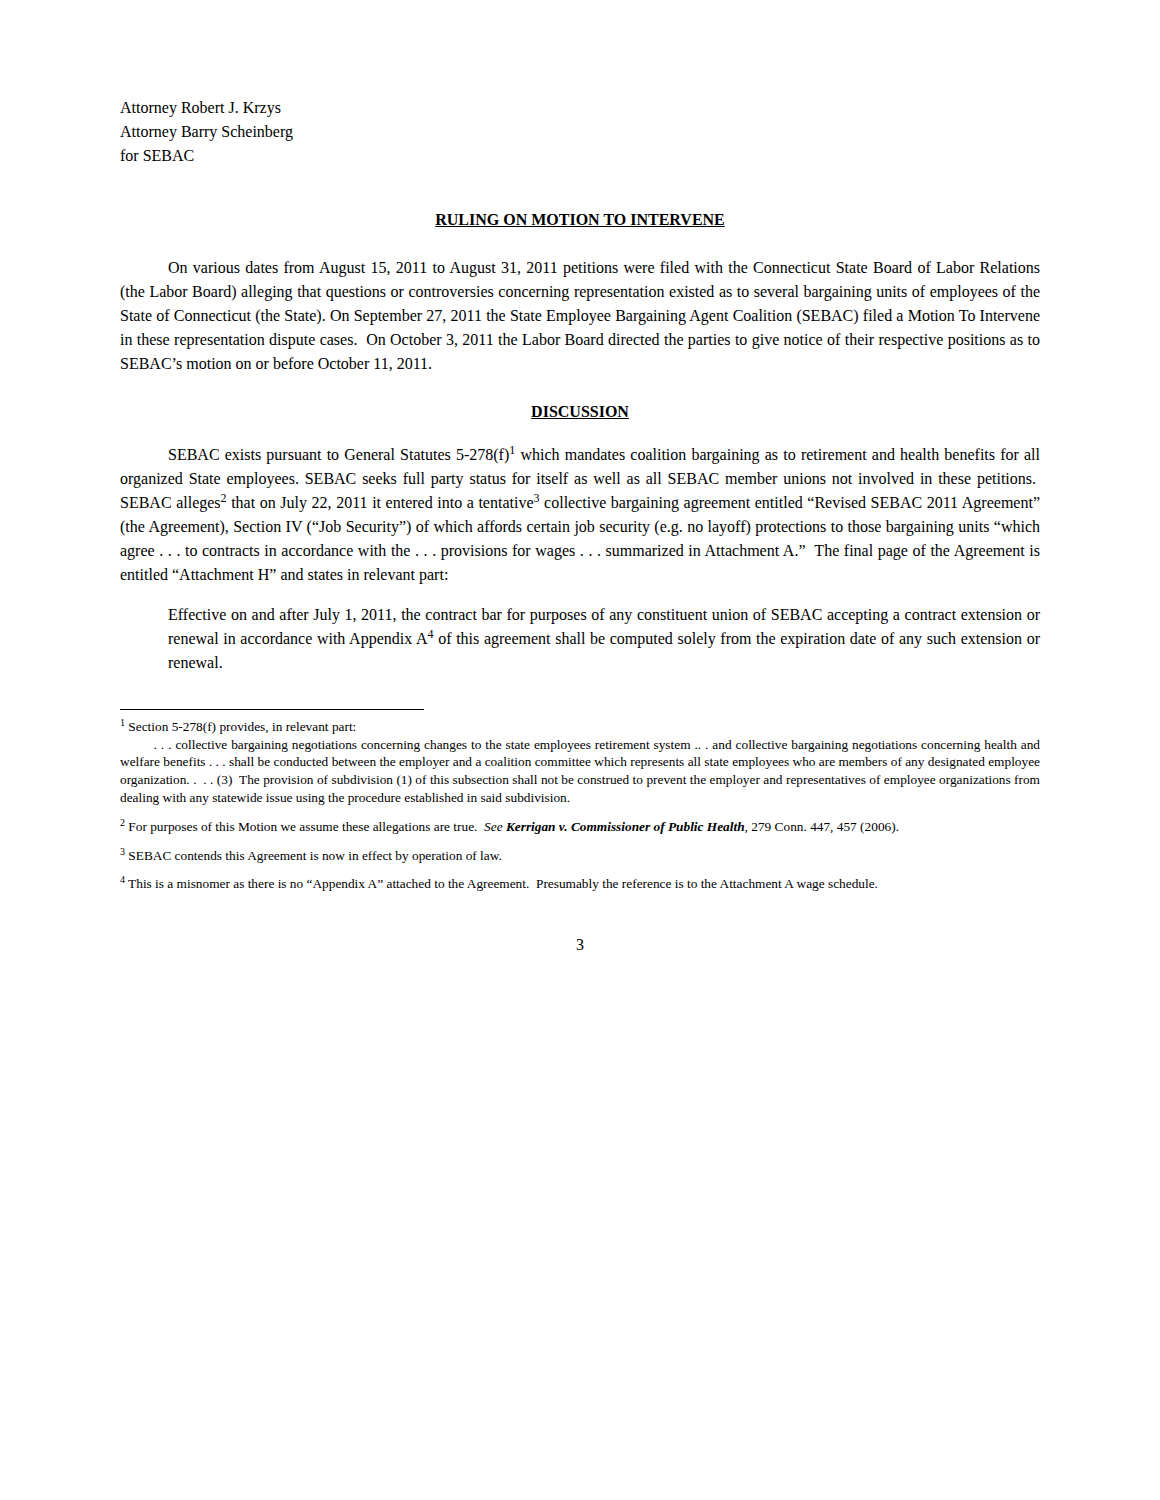Attorney Robert J. Krzys
Attorney Barry Scheinberg
for SEBAC
RULING ON MOTION TO INTERVENE
On various dates from August 15, 2011 to August 31, 2011 petitions were filed with the Connecticut State Board of Labor Relations (the Labor Board) alleging that questions or controversies concerning representation existed as to several bargaining units of employees of the State of Connecticut (the State). On September 27, 2011 the State Employee Bargaining Agent Coalition (SEBAC) filed a Motion To Intervene in these representation dispute cases. On October 3, 2011 the Labor Board directed the parties to give notice of their respective positions as to SEBAC’s motion on or before October 11, 2011.
DISCUSSION
SEBAC exists pursuant to General Statutes 5-278(f)1 which mandates coalition bargaining as to retirement and health benefits for all organized State employees. SEBAC seeks full party status for itself as well as all SEBAC member unions not involved in these petitions. SEBAC alleges2 that on July 22, 2011 it entered into a tentative3 collective bargaining agreement entitled “Revised SEBAC 2011 Agreement” (the Agreement), Section IV (“Job Security”) of which affords certain job security (e.g. no layoff) protections to those bargaining units “which agree . . . to contracts in accordance with the . . . provisions for wages . . . summarized in Attachment A.” The final page of the Agreement is entitled “Attachment H” and states in relevant part:
Effective on and after July 1, 2011, the contract bar for purposes of any constituent union of SEBAC accepting a contract extension or renewal in accordance with Appendix A4 of this agreement shall be computed solely from the expiration date of any such extension or renewal.
1 Section 5-278(f) provides, in relevant part:
. . . collective bargaining negotiations concerning changes to the state employees retirement system .. . and collective bargaining negotiations concerning health and welfare benefits . . . shall be conducted between the employer and a coalition committee which represents all state employees who are members of any designated employee organization. . . . (3) The provision of subdivision (1) of this subsection shall not be construed to prevent the employer and representatives of employee organizations from dealing with any statewide issue using the procedure established in said subdivision.
2 For purposes of this Motion we assume these allegations are true. See Kerrigan v. Commissioner of Public Health, 279 Conn. 447, 457 (2006).
3 SEBAC contends this Agreement is now in effect by operation of law.
4 This is a misnomer as there is no “Appendix A” attached to the Agreement. Presumably the reference is to the Attachment A wage schedule.
3